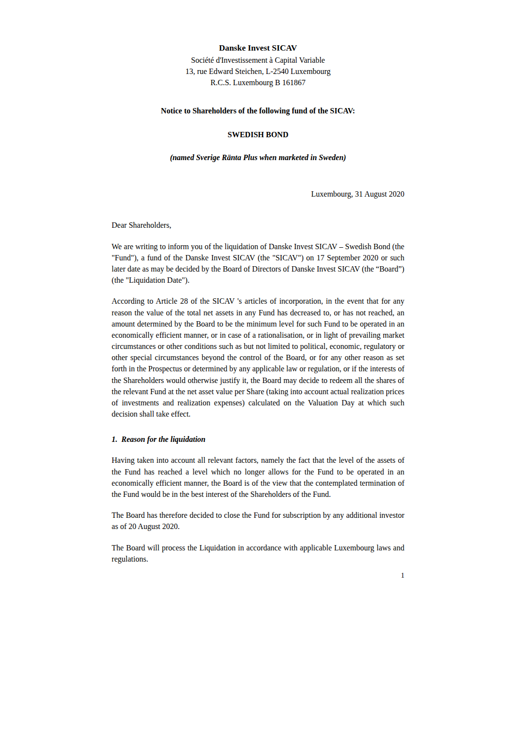Danske Invest SICAV
Société d'Investissement à Capital Variable
13, rue Edward Steichen, L-2540 Luxembourg
R.C.S. Luxembourg B 161867
Notice to Shareholders of the following fund of the SICAV:
SWEDISH BOND
(named Sverige Ränta Plus when marketed in Sweden)
Luxembourg, 31 August 2020
Dear Shareholders,
We are writing to inform you of the liquidation of Danske Invest SICAV – Swedish Bond (the "Fund"), a fund of the Danske Invest SICAV (the "SICAV") on 17 September 2020 or such later date as may be decided by the Board of Directors of Danske Invest SICAV (the “Board”) (the "Liquidation Date").
According to Article 28 of the SICAV 's articles of incorporation, in the event that for any reason the value of the total net assets in any Fund has decreased to, or has not reached, an amount determined by the Board to be the minimum level for such Fund to be operated in an economically efficient manner, or in case of a rationalisation, or in light of prevailing market circumstances or other conditions such as but not limited to political, economic, regulatory or other special circumstances beyond the control of the Board, or for any other reason as set forth in the Prospectus or determined by any applicable law or regulation, or if the interests of the Shareholders would otherwise justify it, the Board may decide to redeem all the shares of the relevant Fund at the net asset value per Share (taking into account actual realization prices of investments and realization expenses) calculated on the Valuation Day at which such decision shall take effect.
1. Reason for the liquidation
Having taken into account all relevant factors, namely the fact that the level of the assets of the Fund has reached a level which no longer allows for the Fund to be operated in an economically efficient manner, the Board is of the view that the contemplated termination of the Fund would be in the best interest of the Shareholders of the Fund.
The Board has therefore decided to close the Fund for subscription by any additional investor as of 20 August 2020.
The Board will process the Liquidation in accordance with applicable Luxembourg laws and regulations.
1